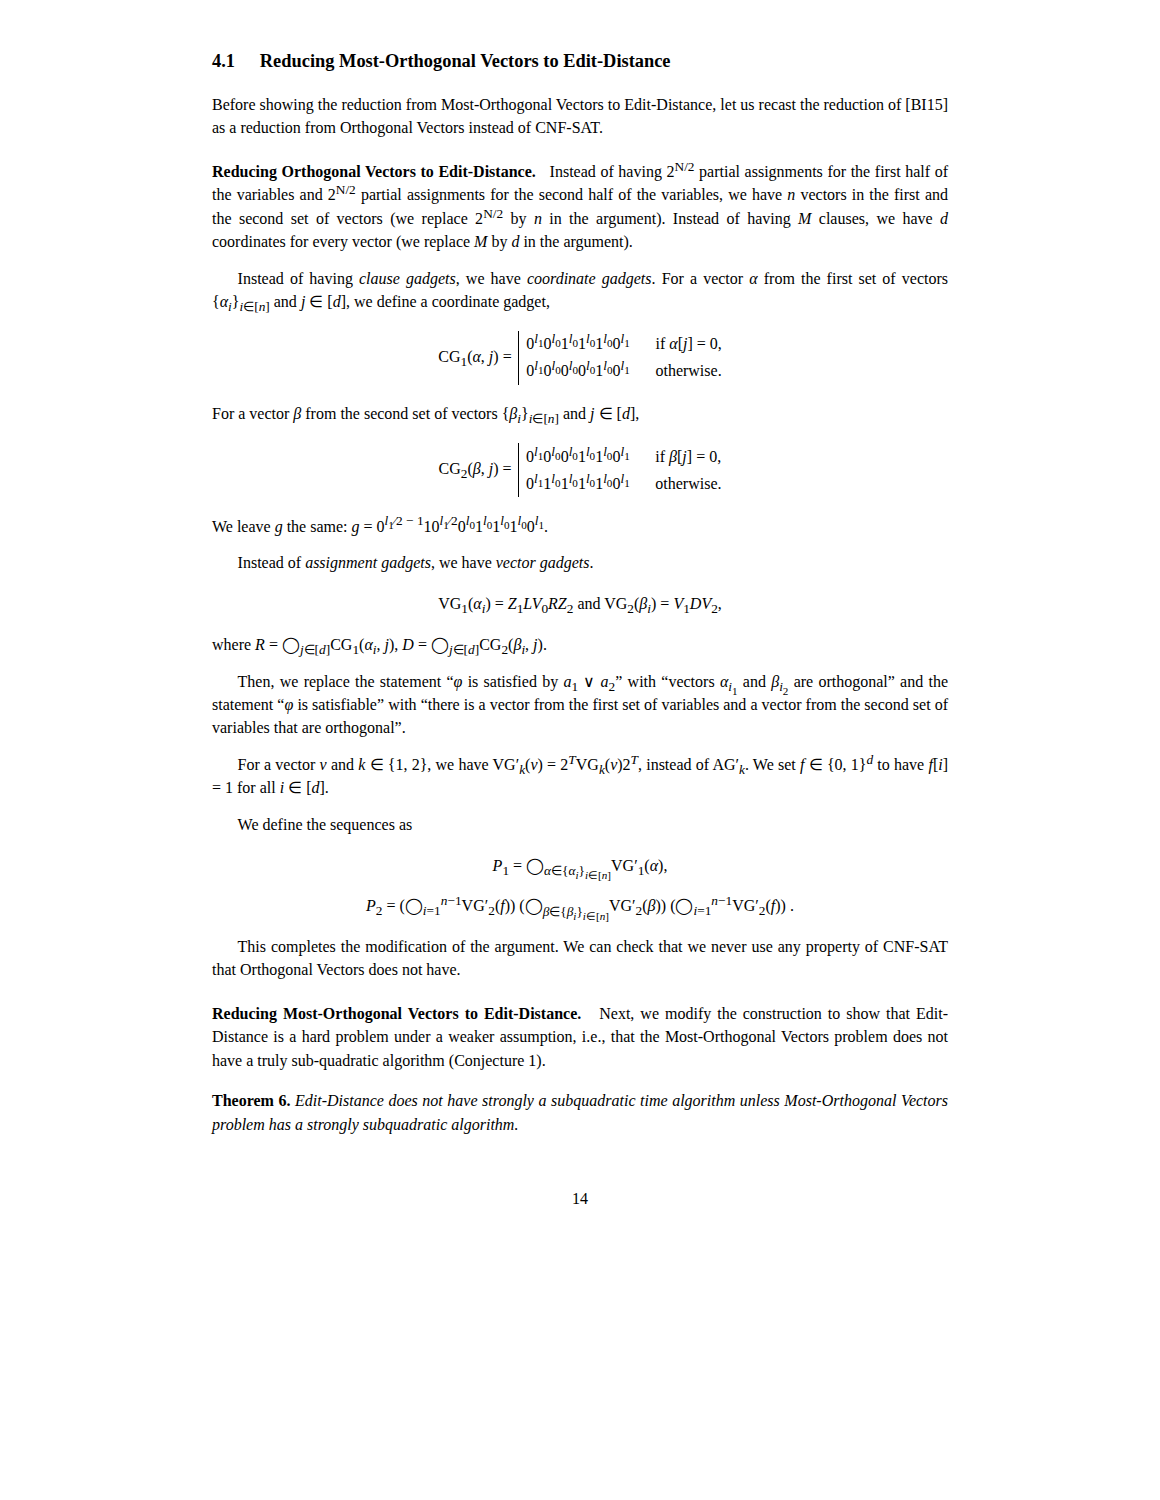4.1 Reducing Most-Orthogonal Vectors to Edit-Distance
Before showing the reduction from Most-Orthogonal Vectors to Edit-Distance, let us recast the reduction of [BI15] as a reduction from Orthogonal Vectors instead of CNF-SAT.
Reducing Orthogonal Vectors to Edit-Distance. Instead of having 2N/2 partial assignments for the first half of the variables and 2N/2 partial assignments for the second half of the variables, we have n vectors in the first and the second set of vectors (we replace 2N/2 by n in the argument). Instead of having M clauses, we have d coordinates for every vector (we replace M by d in the argument).
Instead of having clause gadgets, we have coordinate gadgets. For a vector α from the first set of vectors {αi}i∈[n] and j ∈ [d], we define a coordinate gadget,
CG1(α, j) = 0l10l01l01l01l00l1 if α[j] = 0, 0l10l00l00l01l00l1 otherwise.
For a vector β from the second set of vectors {βi}i∈[n] and j ∈ [d],
CG2(β, j) = 0l10l00l01l01l00l1 if β[j] = 0, 0l11l01l01l01l00l1 otherwise.
We leave g the same: g = 0l1⁄2 − 110l1⁄20l01l01l01l00l1.
Instead of assignment gadgets, we have vector gadgets.
VG1(αi) = Z1LV0RZ2 and VG2(βi) = V1DV2,
where R = ◯j∈[d]CG1(αi, j), D = ◯j∈[d]CG2(βi, j).
Then, we replace the statement “φ is satisfied by a1 ∨ a2” with “vectors αi1 and βi2 are orthogonal” and the statement “φ is satisfiable” with “there is a vector from the first set of variables and a vector from the second set of variables that are orthogonal”.
For a vector v and k ∈ {1, 2}, we have VG′k(v) = 2TVGk(v)2T, instead of AG′k. We set f ∈ {0, 1}d to have f[i] = 1 for all i ∈ [d].
We define the sequences as
P1 = ◯α∈{αi}i∈[n]VG′1(α),
P2 = (◯i=1n−1VG′2(f)) (◯β∈{βi}i∈[n]VG′2(β)) (◯i=1n−1VG′2(f)) .
This completes the modification of the argument. We can check that we never use any property of CNF-SAT that Orthogonal Vectors does not have.
Reducing Most-Orthogonal Vectors to Edit-Distance. Next, we modify the construction to show that Edit-Distance is a hard problem under a weaker assumption, i.e., that the Most-Orthogonal Vectors problem does not have a truly sub-quadratic algorithm (Conjecture 1).
Theorem 6. Edit-Distance does not have strongly a subquadratic time algorithm unless Most-Orthogonal Vectors problem has a strongly subquadratic algorithm.
14